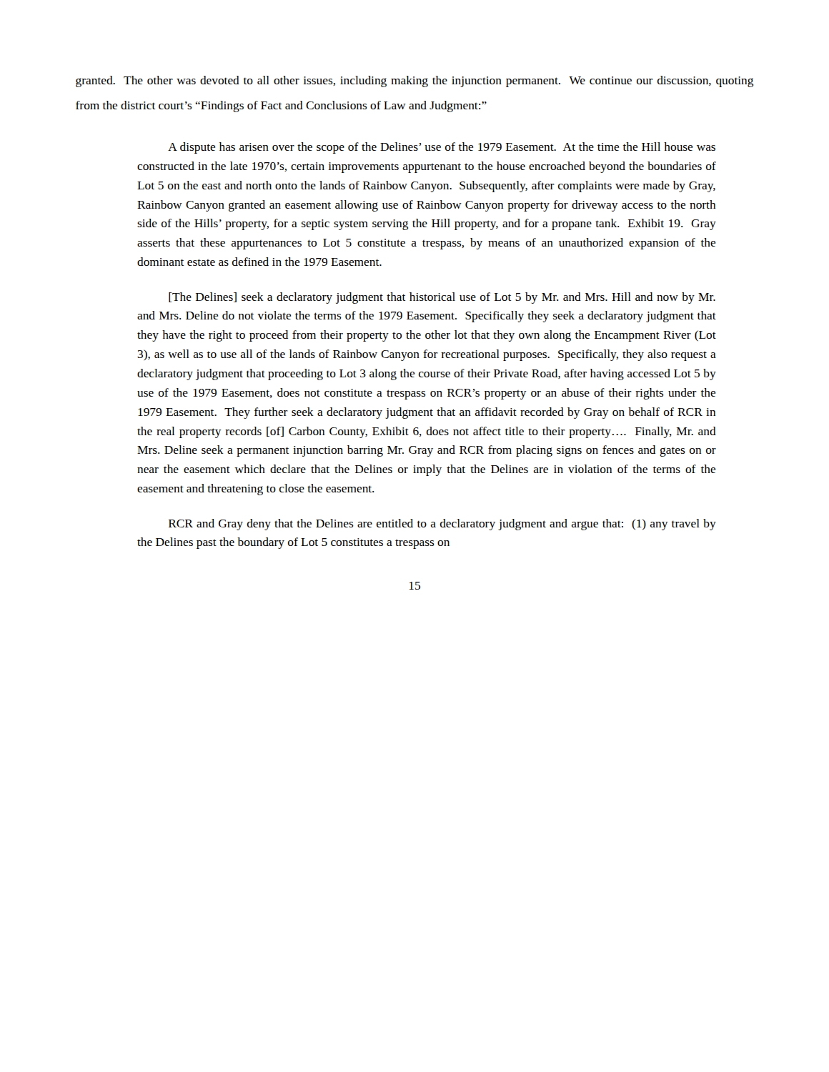granted. The other was devoted to all other issues, including making the injunction permanent. We continue our discussion, quoting from the district court’s “Findings of Fact and Conclusions of Law and Judgment:”
A dispute has arisen over the scope of the Delines’ use of the 1979 Easement. At the time the Hill house was constructed in the late 1970’s, certain improvements appurtenant to the house encroached beyond the boundaries of Lot 5 on the east and north onto the lands of Rainbow Canyon. Subsequently, after complaints were made by Gray, Rainbow Canyon granted an easement allowing use of Rainbow Canyon property for driveway access to the north side of the Hills’ property, for a septic system serving the Hill property, and for a propane tank. Exhibit 19. Gray asserts that these appurtenances to Lot 5 constitute a trespass, by means of an unauthorized expansion of the dominant estate as defined in the 1979 Easement.
[The Delines] seek a declaratory judgment that historical use of Lot 5 by Mr. and Mrs. Hill and now by Mr. and Mrs. Deline do not violate the terms of the 1979 Easement. Specifically they seek a declaratory judgment that they have the right to proceed from their property to the other lot that they own along the Encampment River (Lot 3), as well as to use all of the lands of Rainbow Canyon for recreational purposes. Specifically, they also request a declaratory judgment that proceeding to Lot 3 along the course of their Private Road, after having accessed Lot 5 by use of the 1979 Easement, does not constitute a trespass on RCR’s property or an abuse of their rights under the 1979 Easement. They further seek a declaratory judgment that an affidavit recorded by Gray on behalf of RCR in the real property records [of] Carbon County, Exhibit 6, does not affect title to their property…. Finally, Mr. and Mrs. Deline seek a permanent injunction barring Mr. Gray and RCR from placing signs on fences and gates on or near the easement which declare that the Delines or imply that the Delines are in violation of the terms of the easement and threatening to close the easement.
RCR and Gray deny that the Delines are entitled to a declaratory judgment and argue that: (1) any travel by the Delines past the boundary of Lot 5 constitutes a trespass on
15